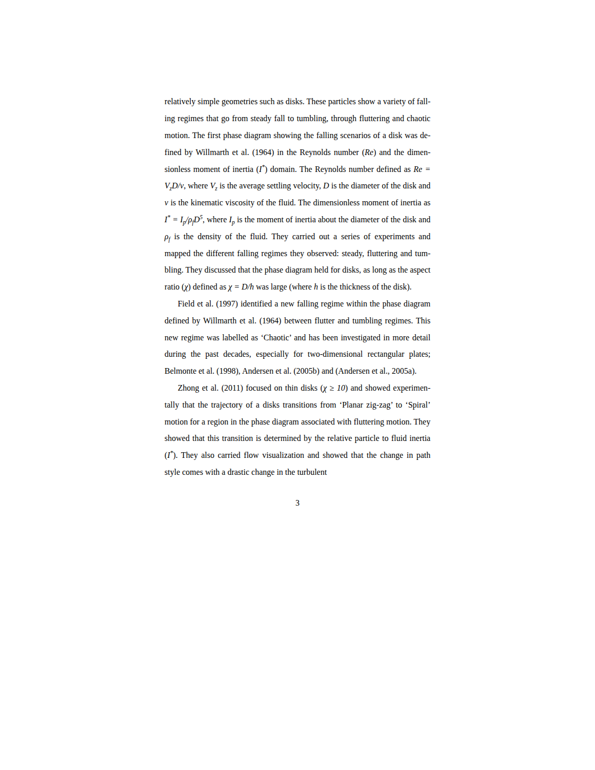relatively simple geometries such as disks. These particles show a variety of falling regimes that go from steady fall to tumbling, through fluttering and chaotic motion. The first phase diagram showing the falling scenarios of a disk was defined by Willmarth et al. (1964) in the Reynolds number (Re) and the dimensionless moment of inertia (I*) domain. The Reynolds number defined as Re = VzD/ν, where Vz is the average settling velocity, D is the diameter of the disk and ν is the kinematic viscosity of the fluid. The dimensionless moment of inertia as I* = Ip/ρfD5, where Ip is the moment of inertia about the diameter of the disk and ρf is the density of the fluid. They carried out a series of experiments and mapped the different falling regimes they observed: steady, fluttering and tumbling. They discussed that the phase diagram held for disks, as long as the aspect ratio (χ) defined as χ = D/h was large (where h is the thickness of the disk).
Field et al. (1997) identified a new falling regime within the phase diagram defined by Willmarth et al. (1964) between flutter and tumbling regimes. This new regime was labelled as ‘Chaotic’ and has been investigated in more detail during the past decades, especially for two-dimensional rectangular plates; Belmonte et al. (1998), Andersen et al. (2005b) and (Andersen et al., 2005a).
Zhong et al. (2011) focused on thin disks (χ ≥ 10) and showed experimentally that the trajectory of a disks transitions from ‘Planar zig-zag’ to ‘Spiral’ motion for a region in the phase diagram associated with fluttering motion. They showed that this transition is determined by the relative particle to fluid inertia (I*). They also carried flow visualization and showed that the change in path style comes with a drastic change in the turbulent
3